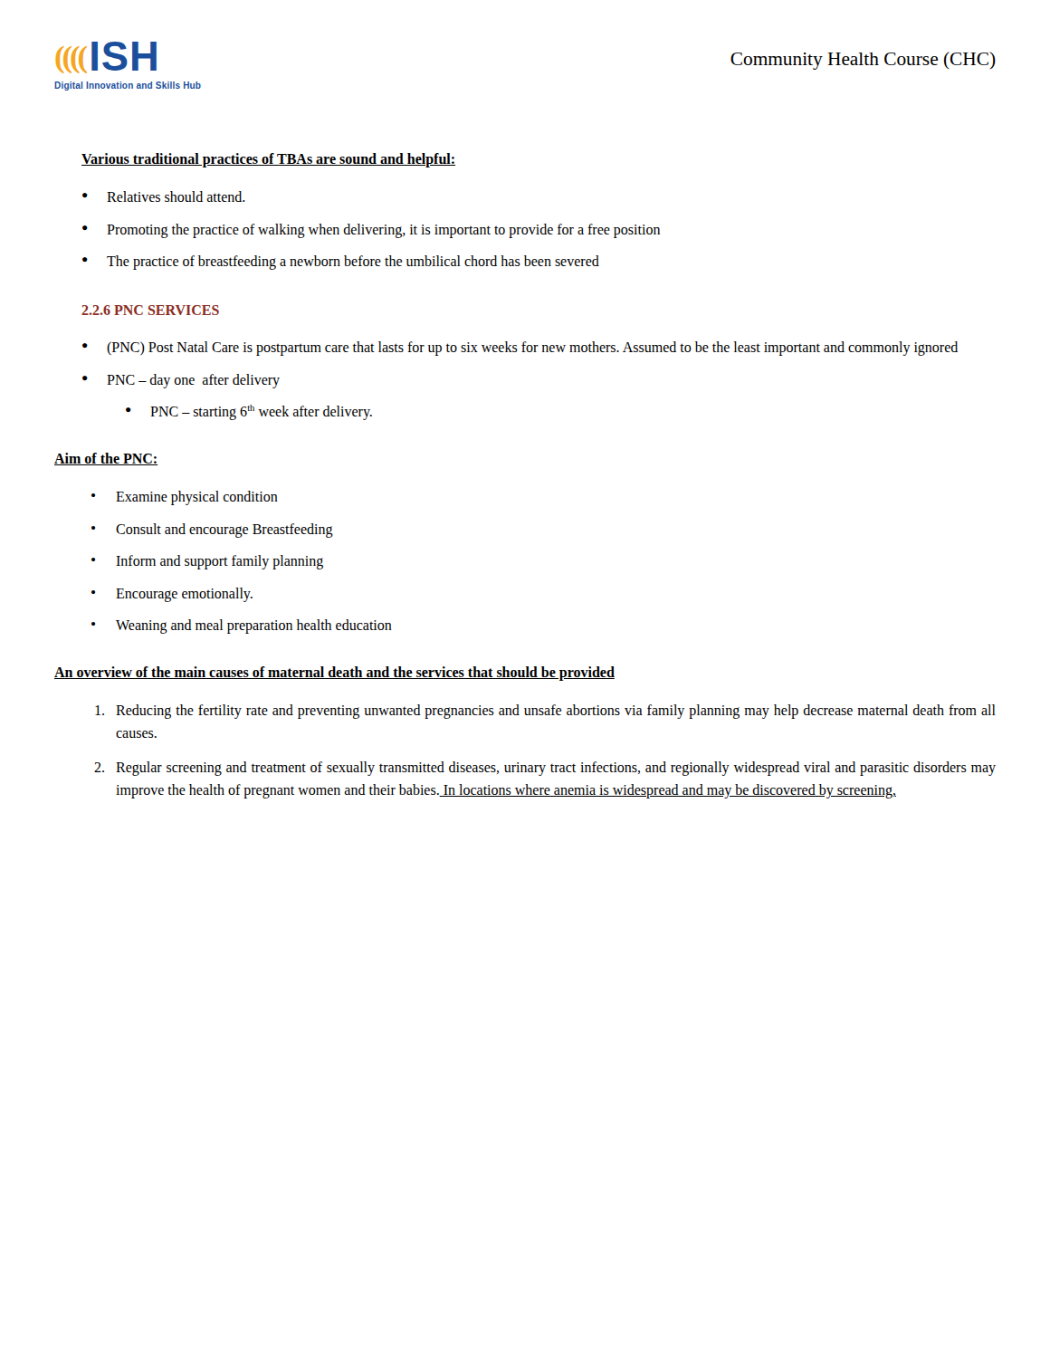((((ISH
Digital Innovation and Skills Hub
Community Health Course (CHC)
Various traditional practices of TBAs are sound and helpful:
Relatives should attend.
Promoting the practice of walking when delivering, it is important to provide for a free position
The practice of breastfeeding a newborn before the umbilical chord has been severed
2.2.6 PNC SERVICES
(PNC) Post Natal Care is postpartum care that lasts for up to six weeks for new mothers. Assumed to be the least important and commonly ignored
PNC – day one after delivery
PNC – starting 6th week after delivery.
Aim of the PNC:
Examine physical condition
Consult and encourage Breastfeeding
Inform and support family planning
Encourage emotionally.
Weaning and meal preparation health education
An overview of the main causes of maternal death and the services that should be provided
Reducing the fertility rate and preventing unwanted pregnancies and unsafe abortions via family planning may help decrease maternal death from all causes.
Regular screening and treatment of sexually transmitted diseases, urinary tract infections, and regionally widespread viral and parasitic disorders may improve the health of pregnant women and their babies. In locations where anemia is widespread and may be discovered by screening,